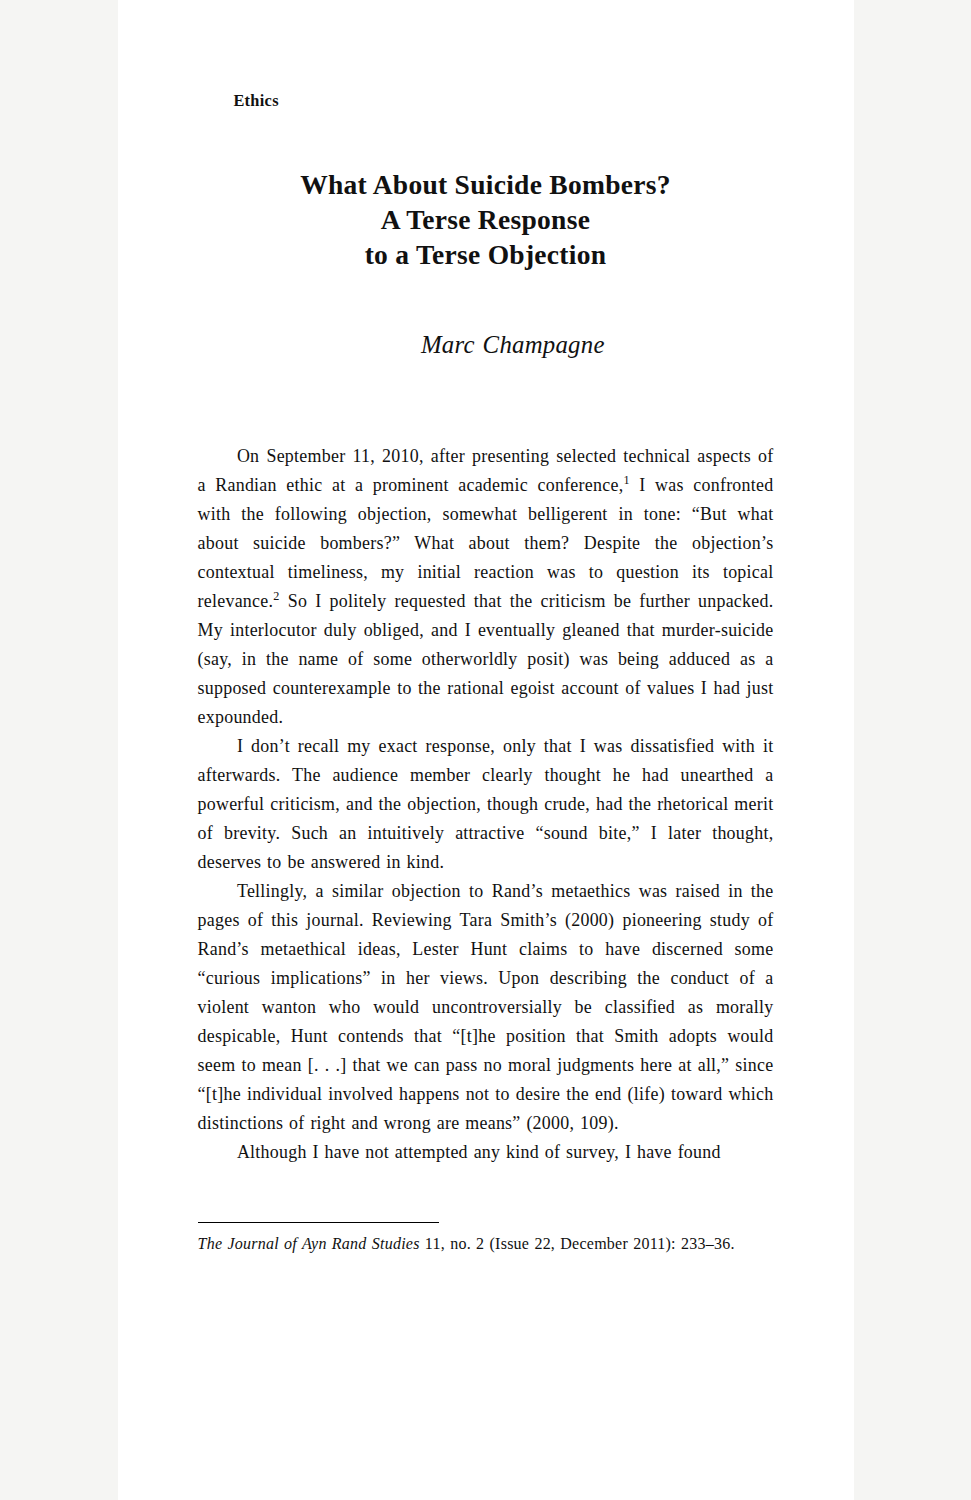Ethics
What About Suicide Bombers?
A Terse Response
to a Terse Objection
Marc Champagne
On September 11, 2010, after presenting selected technical aspects of a Randian ethic at a prominent academic conference,1 I was confronted with the following objection, somewhat belligerent in tone: “But what about suicide bombers?” What about them? Despite the objection’s contextual timeliness, my initial reaction was to question its topical relevance.2 So I politely requested that the criticism be further unpacked. My interlocutor duly obliged, and I eventually gleaned that murder-suicide (say, in the name of some otherworldly posit) was being adduced as a supposed counterexample to the rational egoist account of values I had just expounded.
I don’t recall my exact response, only that I was dissatisfied with it afterwards. The audience member clearly thought he had unearthed a powerful criticism, and the objection, though crude, had the rhetorical merit of brevity. Such an intuitively attractive “sound bite,” I later thought, deserves to be answered in kind.
Tellingly, a similar objection to Rand’s metaethics was raised in the pages of this journal. Reviewing Tara Smith’s (2000) pioneering study of Rand’s metaethical ideas, Lester Hunt claims to have discerned some “curious implications” in her views. Upon describing the conduct of a violent wanton who would uncontroversially be classified as morally despicable, Hunt contends that “[t]he position that Smith adopts would seem to mean [. . .] that we can pass no moral judgments here at all,” since “[t]he individual involved happens not to desire the end (life) toward which distinctions of right and wrong are means” (2000, 109).
Although I have not attempted any kind of survey, I have found
The Journal of Ayn Rand Studies 11, no. 2 (Issue 22, December 2011): 233–36.